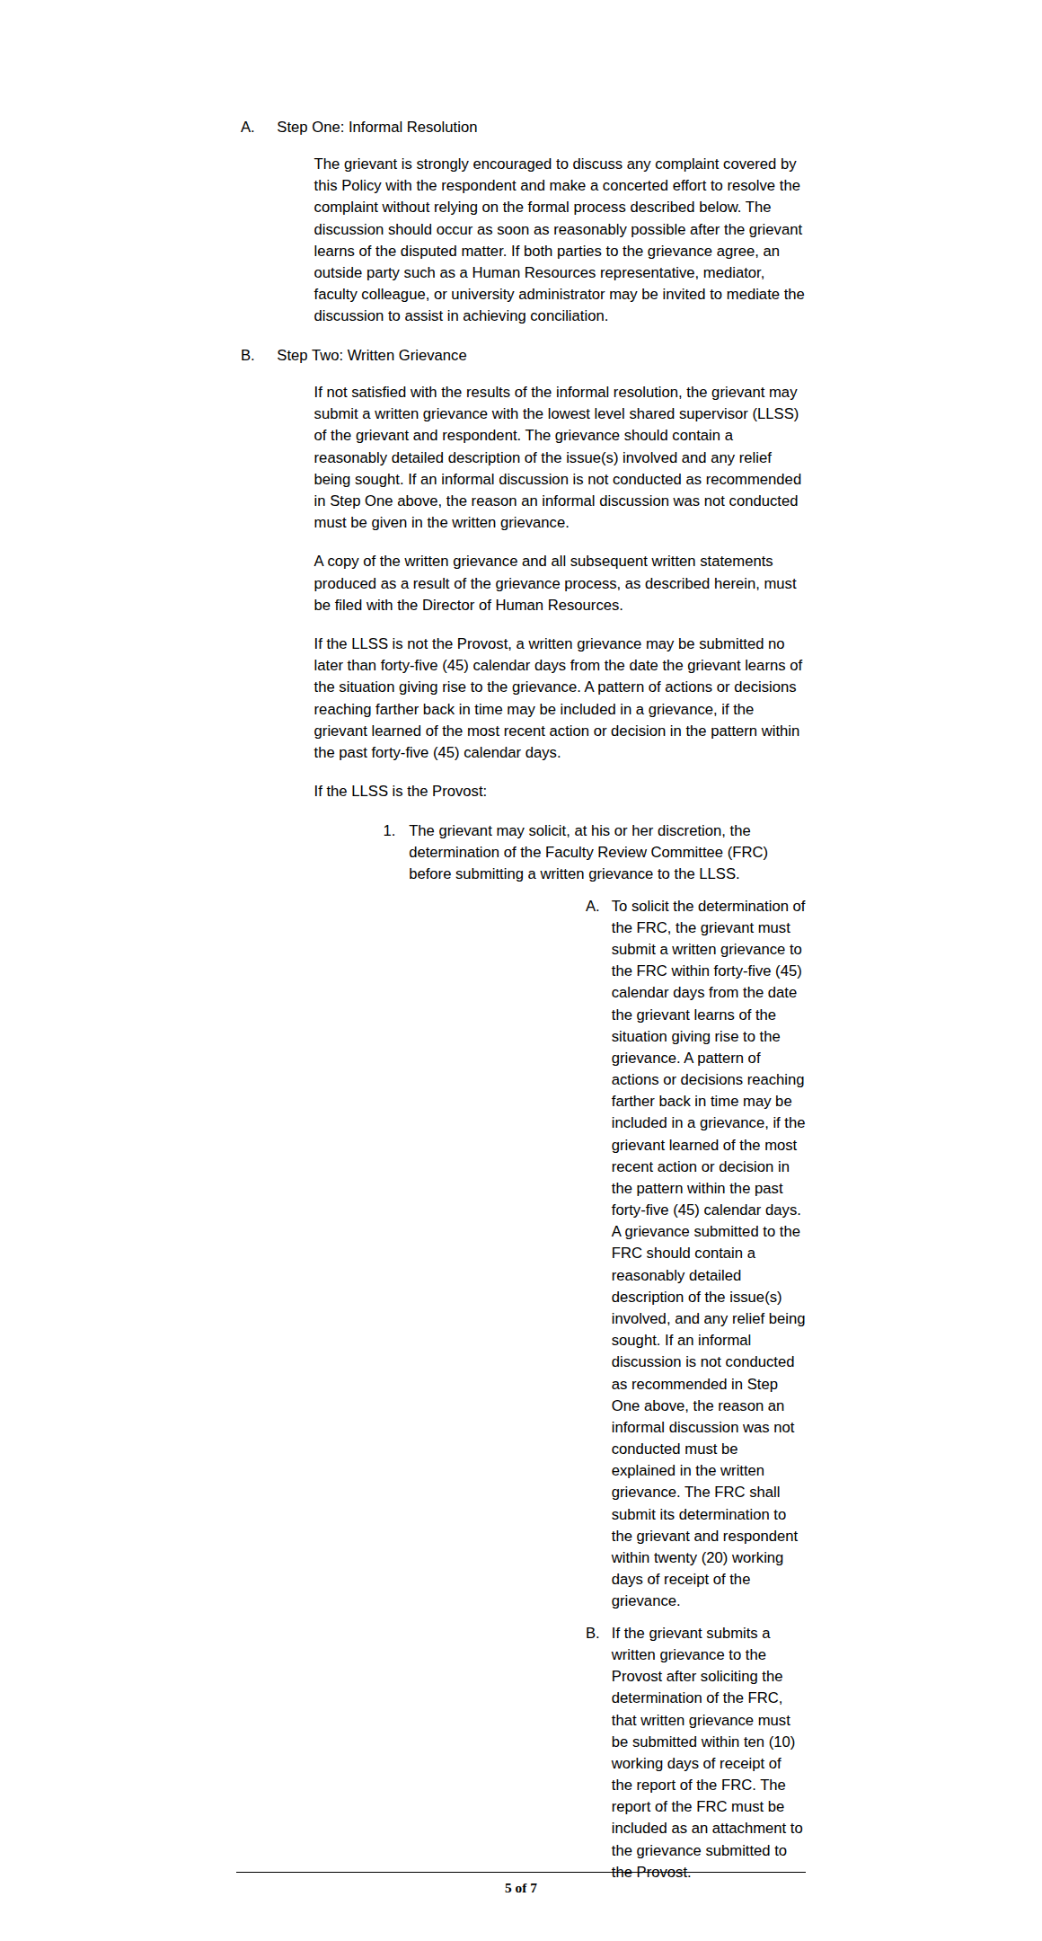A. Step One: Informal Resolution
The grievant is strongly encouraged to discuss any complaint covered by this Policy with the respondent and make a concerted effort to resolve the complaint without relying on the formal process described below. The discussion should occur as soon as reasonably possible after the grievant learns of the disputed matter. If both parties to the grievance agree, an outside party such as a Human Resources representative, mediator, faculty colleague, or university administrator may be invited to mediate the discussion to assist in achieving conciliation.
B. Step Two: Written Grievance
If not satisfied with the results of the informal resolution, the grievant may submit a written grievance with the lowest level shared supervisor (LLSS) of the grievant and respondent. The grievance should contain a reasonably detailed description of the issue(s) involved and any relief being sought. If an informal discussion is not conducted as recommended in Step One above, the reason an informal discussion was not conducted must be given in the written grievance.
A copy of the written grievance and all subsequent written statements produced as a result of the grievance process, as described herein, must be filed with the Director of Human Resources.
If the LLSS is not the Provost, a written grievance may be submitted no later than forty-five (45) calendar days from the date the grievant learns of the situation giving rise to the grievance. A pattern of actions or decisions reaching farther back in time may be included in a grievance, if the grievant learned of the most recent action or decision in the pattern within the past forty-five (45) calendar days.
If the LLSS is the Provost:
1. The grievant may solicit, at his or her discretion, the determination of the Faculty Review Committee (FRC) before submitting a written grievance to the LLSS.
A. To solicit the determination of the FRC, the grievant must submit a written grievance to the FRC within forty-five (45) calendar days from the date the grievant learns of the situation giving rise to the grievance. A pattern of actions or decisions reaching farther back in time may be included in a grievance, if the grievant learned of the most recent action or decision in the pattern within the past forty-five (45) calendar days. A grievance submitted to the FRC should contain a reasonably detailed description of the issue(s) involved, and any relief being sought. If an informal discussion is not conducted as recommended in Step One above, the reason an informal discussion was not conducted must be explained in the written grievance. The FRC shall submit its determination to the grievant and respondent within twenty (20) working days of receipt of the grievance.
B. If the grievant submits a written grievance to the Provost after soliciting the determination of the FRC, that written grievance must be submitted within ten (10) working days of receipt of the report of the FRC. The report of the FRC must be included as an attachment to the grievance submitted to the Provost.
5 of 7